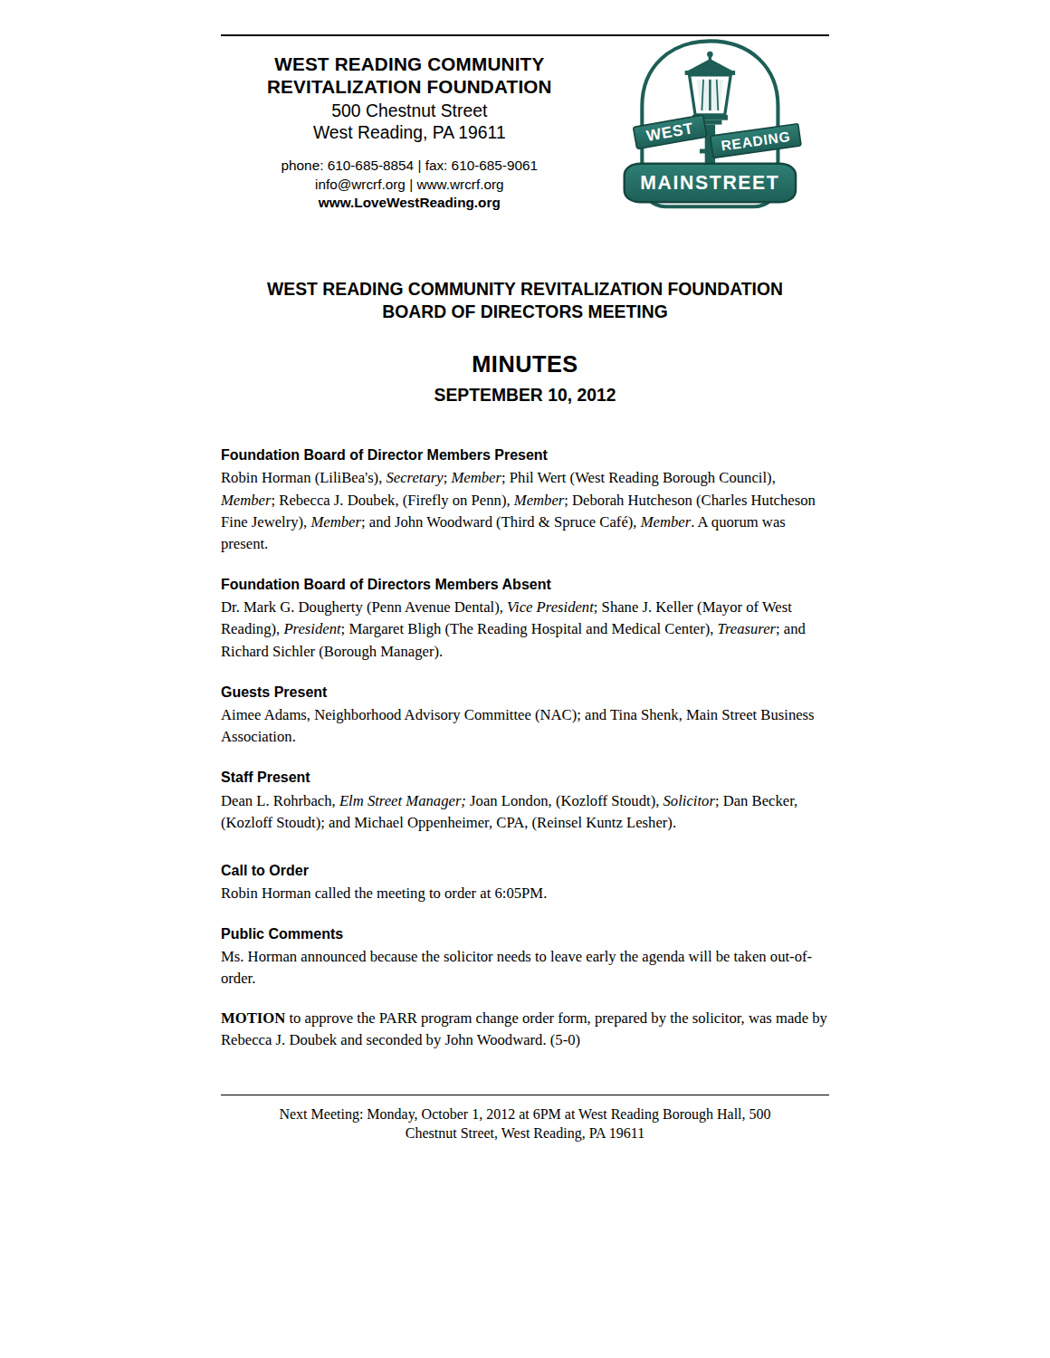WEST READING COMMUNITY
REVITALIZATION FOUNDATION
500 Chestnut Street
West Reading, PA 19611
phone: 610-685-8854 | fax: 610-685-9061
info@wrcrf.org | www.wrcrf.org
www.LoveWestReading.org
WEST READING MAINSTREET
WEST READING COMMUNITY REVITALIZATION FOUNDATION
BOARD OF DIRECTORS MEETING
MINUTES
SEPTEMBER 10, 2012
Foundation Board of Director Members Present
Robin Horman (LiliBea's), Secretary; Member; Phil Wert (West Reading Borough Council), Member; Rebecca J. Doubek, (Firefly on Penn), Member; Deborah Hutcheson (Charles Hutcheson Fine Jewelry), Member; and John Woodward (Third & Spruce Café), Member. A quorum was present.
Foundation Board of Directors Members Absent
Dr. Mark G. Dougherty (Penn Avenue Dental), Vice President; Shane J. Keller (Mayor of West Reading), President; Margaret Bligh (The Reading Hospital and Medical Center), Treasurer; and Richard Sichler (Borough Manager).
Guests Present
Aimee Adams, Neighborhood Advisory Committee (NAC); and Tina Shenk, Main Street Business Association.
Staff Present
Dean L. Rohrbach, Elm Street Manager; Joan London, (Kozloff Stoudt), Solicitor; Dan Becker, (Kozloff Stoudt); and Michael Oppenheimer, CPA, (Reinsel Kuntz Lesher).
Call to Order
Robin Horman called the meeting to order at 6:05PM.
Public Comments
Ms. Horman announced because the solicitor needs to leave early the agenda will be taken out-of-order.
MOTION to approve the PARR program change order form, prepared by the solicitor, was made by Rebecca J. Doubek and seconded by John Woodward. (5-0)
Next Meeting: Monday, October 1, 2012 at 6PM at West Reading Borough Hall, 500
Chestnut Street, West Reading, PA 19611